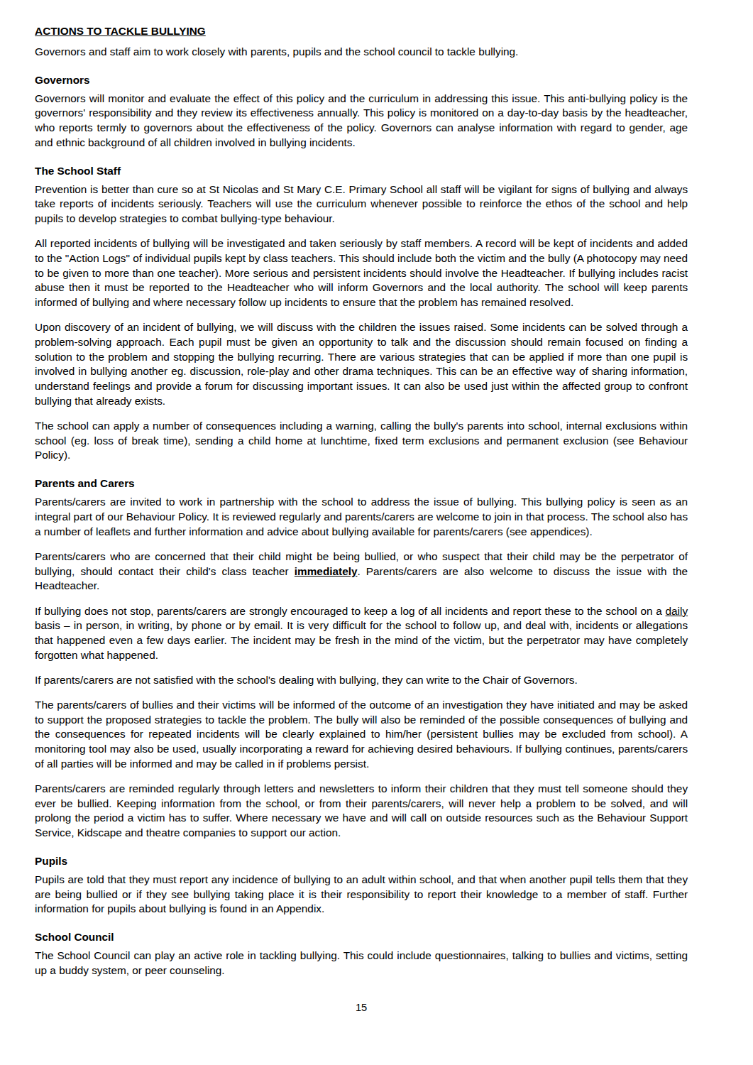Actions to Tackle Bullying
Governors and staff aim to work closely with parents, pupils and the school council to tackle bullying.
Governors
Governors will monitor and evaluate the effect of this policy and the curriculum in addressing this issue. This anti-bullying policy is the governors' responsibility and they review its effectiveness annually. This policy is monitored on a day-to-day basis by the headteacher, who reports termly to governors about the effectiveness of the policy. Governors can analyse information with regard to gender, age and ethnic background of all children involved in bullying incidents.
The School Staff
Prevention is better than cure so at St Nicolas and St Mary C.E. Primary School all staff will be vigilant for signs of bullying and always take reports of incidents seriously. Teachers will use the curriculum whenever possible to reinforce the ethos of the school and help pupils to develop strategies to combat bullying-type behaviour.
All reported incidents of bullying will be investigated and taken seriously by staff members. A record will be kept of incidents and added to the "Action Logs" of individual pupils kept by class teachers. This should include both the victim and the bully (A photocopy may need to be given to more than one teacher). More serious and persistent incidents should involve the Headteacher. If bullying includes racist abuse then it must be reported to the Headteacher who will inform Governors and the local authority. The school will keep parents informed of bullying and where necessary follow up incidents to ensure that the problem has remained resolved.
Upon discovery of an incident of bullying, we will discuss with the children the issues raised. Some incidents can be solved through a problem-solving approach. Each pupil must be given an opportunity to talk and the discussion should remain focused on finding a solution to the problem and stopping the bullying recurring. There are various strategies that can be applied if more than one pupil is involved in bullying another eg. discussion, role-play and other drama techniques. This can be an effective way of sharing information, understand feelings and provide a forum for discussing important issues. It can also be used just within the affected group to confront bullying that already exists.
The school can apply a number of consequences including a warning, calling the bully's parents into school, internal exclusions within school (eg. loss of break time), sending a child home at lunchtime, fixed term exclusions and permanent exclusion (see Behaviour Policy).
Parents and Carers
Parents/carers are invited to work in partnership with the school to address the issue of bullying. This bullying policy is seen as an integral part of our Behaviour Policy. It is reviewed regularly and parents/carers are welcome to join in that process. The school also has a number of leaflets and further information and advice about bullying available for parents/carers (see appendices).
Parents/carers who are concerned that their child might be being bullied, or who suspect that their child may be the perpetrator of bullying, should contact their child's class teacher immediately. Parents/carers are also welcome to discuss the issue with the Headteacher.
If bullying does not stop, parents/carers are strongly encouraged to keep a log of all incidents and report these to the school on a daily basis – in person, in writing, by phone or by email. It is very difficult for the school to follow up, and deal with, incidents or allegations that happened even a few days earlier. The incident may be fresh in the mind of the victim, but the perpetrator may have completely forgotten what happened.
If parents/carers are not satisfied with the school's dealing with bullying, they can write to the Chair of Governors.
The parents/carers of bullies and their victims will be informed of the outcome of an investigation they have initiated and may be asked to support the proposed strategies to tackle the problem. The bully will also be reminded of the possible consequences of bullying and the consequences for repeated incidents will be clearly explained to him/her (persistent bullies may be excluded from school). A monitoring tool may also be used, usually incorporating a reward for achieving desired behaviours. If bullying continues, parents/carers of all parties will be informed and may be called in if problems persist.
Parents/carers are reminded regularly through letters and newsletters to inform their children that they must tell someone should they ever be bullied. Keeping information from the school, or from their parents/carers, will never help a problem to be solved, and will prolong the period a victim has to suffer. Where necessary we have and will call on outside resources such as the Behaviour Support Service, Kidscape and theatre companies to support our action.
Pupils
Pupils are told that they must report any incidence of bullying to an adult within school, and that when another pupil tells them that they are being bullied or if they see bullying taking place it is their responsibility to report their knowledge to a member of staff. Further information for pupils about bullying is found in an Appendix.
School Council
The School Council can play an active role in tackling bullying. This could include questionnaires, talking to bullies and victims, setting up a buddy system, or peer counseling.
15